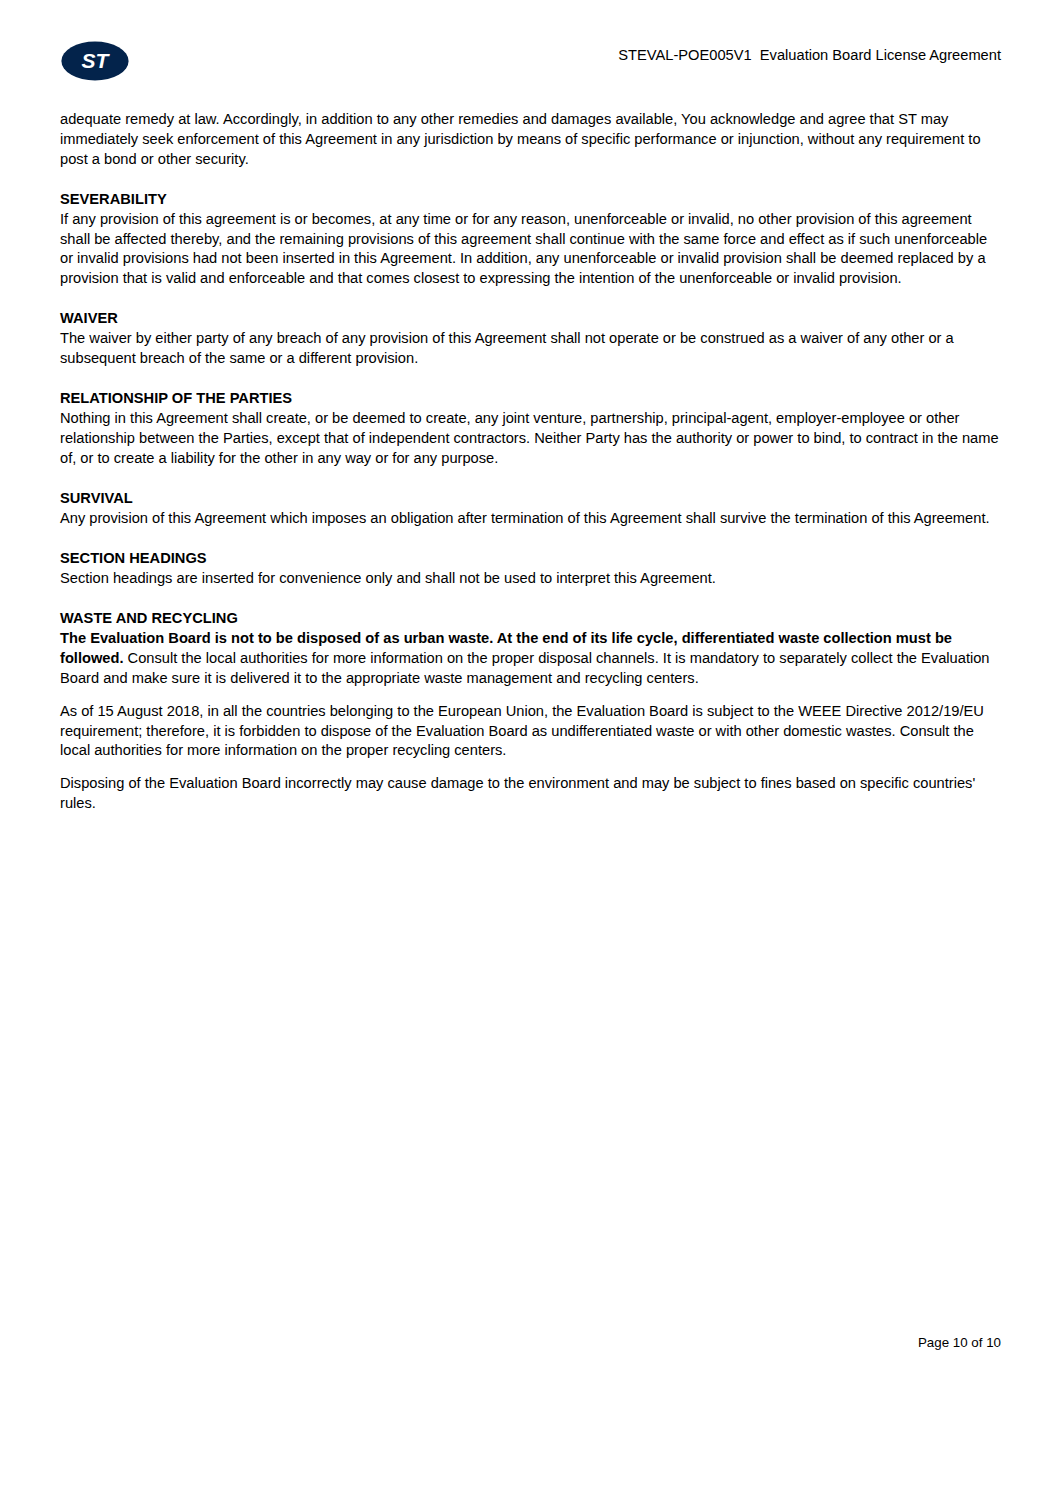ST
STEVAL-POE005V1 Evaluation Board License Agreement
adequate remedy at law. Accordingly, in addition to any other remedies and damages available, You acknowledge and agree that ST may immediately seek enforcement of this Agreement in any jurisdiction by means of specific performance or injunction, without any requirement to post a bond or other security.
Severability
If any provision of this agreement is or becomes, at any time or for any reason, unenforceable or invalid, no other provision of this agreement shall be affected thereby, and the remaining provisions of this agreement shall continue with the same force and effect as if such unenforceable or invalid provisions had not been inserted in this Agreement. In addition, any unenforceable or invalid provision shall be deemed replaced by a provision that is valid and enforceable and that comes closest to expressing the intention of the unenforceable or invalid provision.
Waiver
The waiver by either party of any breach of any provision of this Agreement shall not operate or be construed as a waiver of any other or a subsequent breach of the same or a different provision.
Relationship of the Parties
Nothing in this Agreement shall create, or be deemed to create, any joint venture, partnership, principal-agent, employer-employee or other relationship between the Parties, except that of independent contractors. Neither Party has the authority or power to bind, to contract in the name of, or to create a liability for the other in any way or for any purpose.
Survival
Any provision of this Agreement which imposes an obligation after termination of this Agreement shall survive the termination of this Agreement.
Section Headings
Section headings are inserted for convenience only and shall not be used to interpret this Agreement.
Waste and Recycling
The Evaluation Board is not to be disposed of as urban waste. At the end of its life cycle, differentiated waste collection must be followed. Consult the local authorities for more information on the proper disposal channels. It is mandatory to separately collect the Evaluation Board and make sure it is delivered it to the appropriate waste management and recycling centers.
As of 15 August 2018, in all the countries belonging to the European Union, the Evaluation Board is subject to the WEEE Directive 2012/19/EU requirement; therefore, it is forbidden to dispose of the Evaluation Board as undifferentiated waste or with other domestic wastes. Consult the local authorities for more information on the proper recycling centers.
Disposing of the Evaluation Board incorrectly may cause damage to the environment and may be subject to fines based on specific countries' rules.
Page 10 of 10